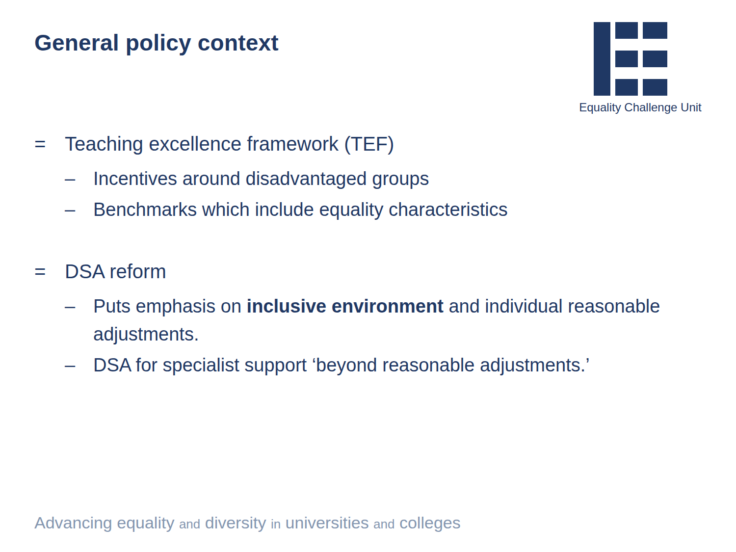General policy context
Equality Challenge Unit
=Teaching excellence framework (TEF)
–Incentives around disadvantaged groups
–Benchmarks which include equality characteristics
=DSA reform
–Puts emphasis on inclusive environment and individual reasonable adjustments.
–DSA for specialist support ‘beyond reasonable adjustments.’
Advancing equality and diversity in universities and colleges